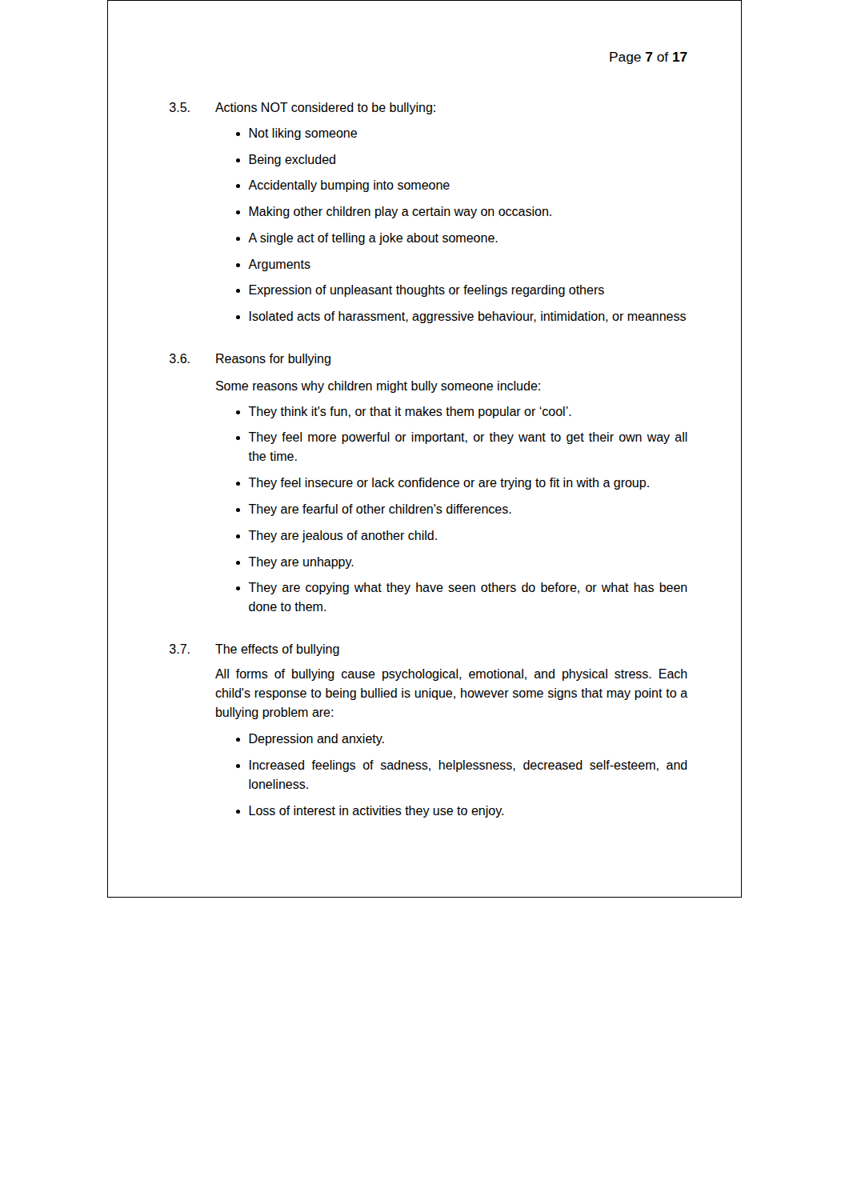Page 7 of 17
3.5.
Actions NOT considered to be bullying:
Not liking someone
Being excluded
Accidentally bumping into someone
Making other children play a certain way on occasion.
A single act of telling a joke about someone.
Arguments
Expression of unpleasant thoughts or feelings regarding others
Isolated acts of harassment, aggressive behaviour, intimidation, or meanness
3.6.
Reasons for bullying
Some reasons why children might bully someone include:
They think it's fun, or that it makes them popular or ‘cool’.
They feel more powerful or important, or they want to get their own way all the time.
They feel insecure or lack confidence or are trying to fit in with a group.
They are fearful of other children's differences.
They are jealous of another child.
They are unhappy.
They are copying what they have seen others do before, or what has been done to them.
3.7.
The effects of bullying
All forms of bullying cause psychological, emotional, and physical stress. Each child's response to being bullied is unique, however some signs that may point to a bullying problem are:
Depression and anxiety.
Increased feelings of sadness, helplessness, decreased self-esteem, and loneliness.
Loss of interest in activities they use to enjoy.